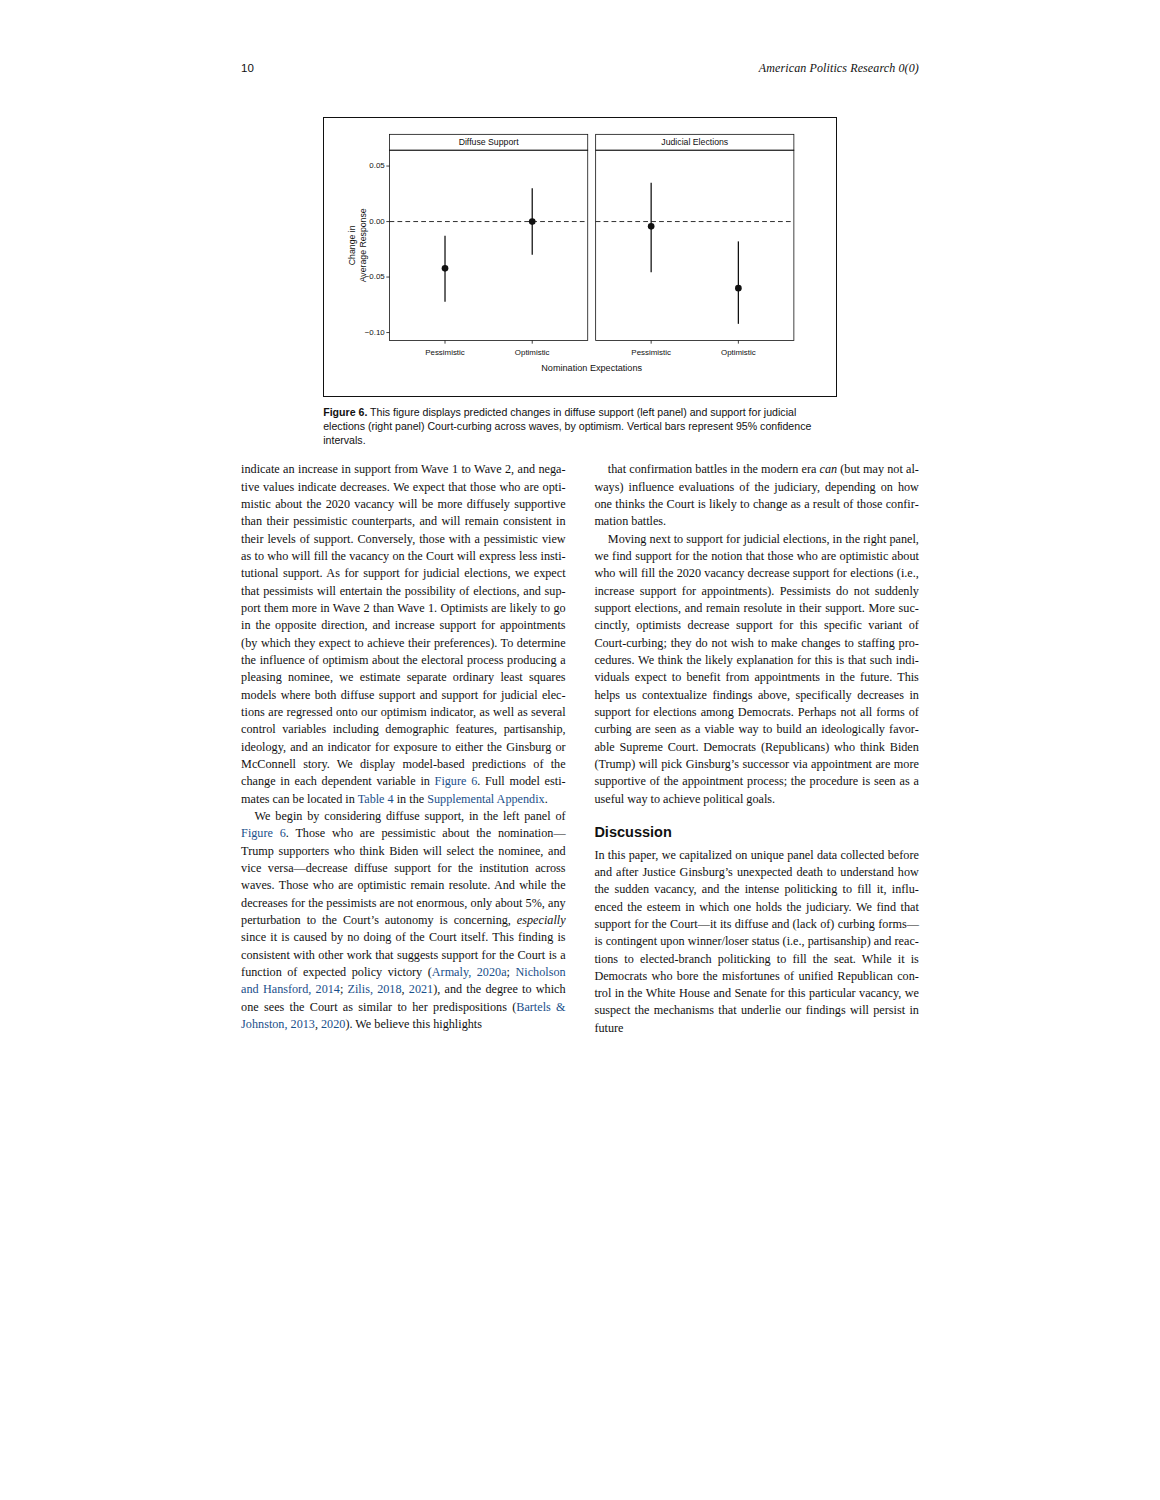10 American Politics Research 0(0)
Diffuse Support Judicial Elections 0.05 0.00 −0.05 −0.10 Change in Average Response Pessimistic Optimistic Pessimistic Optimistic Nomination Expectations
Figure 6. This figure displays predicted changes in diffuse support (left panel) and support for judicial elections (right panel) Court-curbing across waves, by optimism. Vertical bars represent 95% confidence intervals.
indicate an increase in support from Wave 1 to Wave 2, and negative values indicate decreases. We expect that those who are optimistic about the 2020 vacancy will be more diffusely supportive than their pessimistic counterparts, and will remain consistent in their levels of support. Conversely, those with a pessimistic view as to who will fill the vacancy on the Court will express less institutional support. As for support for judicial elections, we expect that pessimists will entertain the possibility of elections, and support them more in Wave 2 than Wave 1. Optimists are likely to go in the opposite direction, and increase support for appointments (by which they expect to achieve their preferences). To determine the influence of optimism about the electoral process producing a pleasing nominee, we estimate separate ordinary least squares models where both diffuse support and support for judicial elections are regressed onto our optimism indicator, as well as several control variables including demographic features, partisanship, ideology, and an indicator for exposure to either the Ginsburg or McConnell story. We display model-based predictions of the change in each dependent variable in Figure 6. Full model estimates can be located in Table 4 in the Supplemental Appendix.
We begin by considering diffuse support, in the left panel of Figure 6. Those who are pessimistic about the nomination—Trump supporters who think Biden will select the nominee, and vice versa—decrease diffuse support for the institution across waves. Those who are optimistic remain resolute. And while the decreases for the pessimists are not enormous, only about 5%, any perturbation to the Court’s autonomy is concerning, especially since it is caused by no doing of the Court itself. This finding is consistent with other work that suggests support for the Court is a function of expected policy victory (Armaly, 2020a; Nicholson and Hansford, 2014; Zilis, 2018, 2021), and the degree to which one sees the Court as similar to her predispositions (Bartels & Johnston, 2013, 2020). We believe this highlights
that confirmation battles in the modern era can (but may not always) influence evaluations of the judiciary, depending on how one thinks the Court is likely to change as a result of those confirmation battles.
Moving next to support for judicial elections, in the right panel, we find support for the notion that those who are optimistic about who will fill the 2020 vacancy decrease support for elections (i.e., increase support for appointments). Pessimists do not suddenly support elections, and remain resolute in their support. More succinctly, optimists decrease support for this specific variant of Court-curbing; they do not wish to make changes to staffing procedures. We think the likely explanation for this is that such individuals expect to benefit from appointments in the future. This helps us contextualize findings above, specifically decreases in support for elections among Democrats. Perhaps not all forms of curbing are seen as a viable way to build an ideologically favorable Supreme Court. Democrats (Republicans) who think Biden (Trump) will pick Ginsburg’s successor via appointment are more supportive of the appointment process; the procedure is seen as a useful way to achieve political goals.
Discussion
In this paper, we capitalized on unique panel data collected before and after Justice Ginsburg’s unexpected death to understand how the sudden vacancy, and the intense politicking to fill it, influenced the esteem in which one holds the judiciary. We find that support for the Court—it its diffuse and (lack of) curbing forms—is contingent upon winner/loser status (i.e., partisanship) and reactions to elected-branch politicking to fill the seat. While it is Democrats who bore the misfortunes of unified Republican control in the White House and Senate for this particular vacancy, we suspect the mechanisms that underlie our findings will persist in future